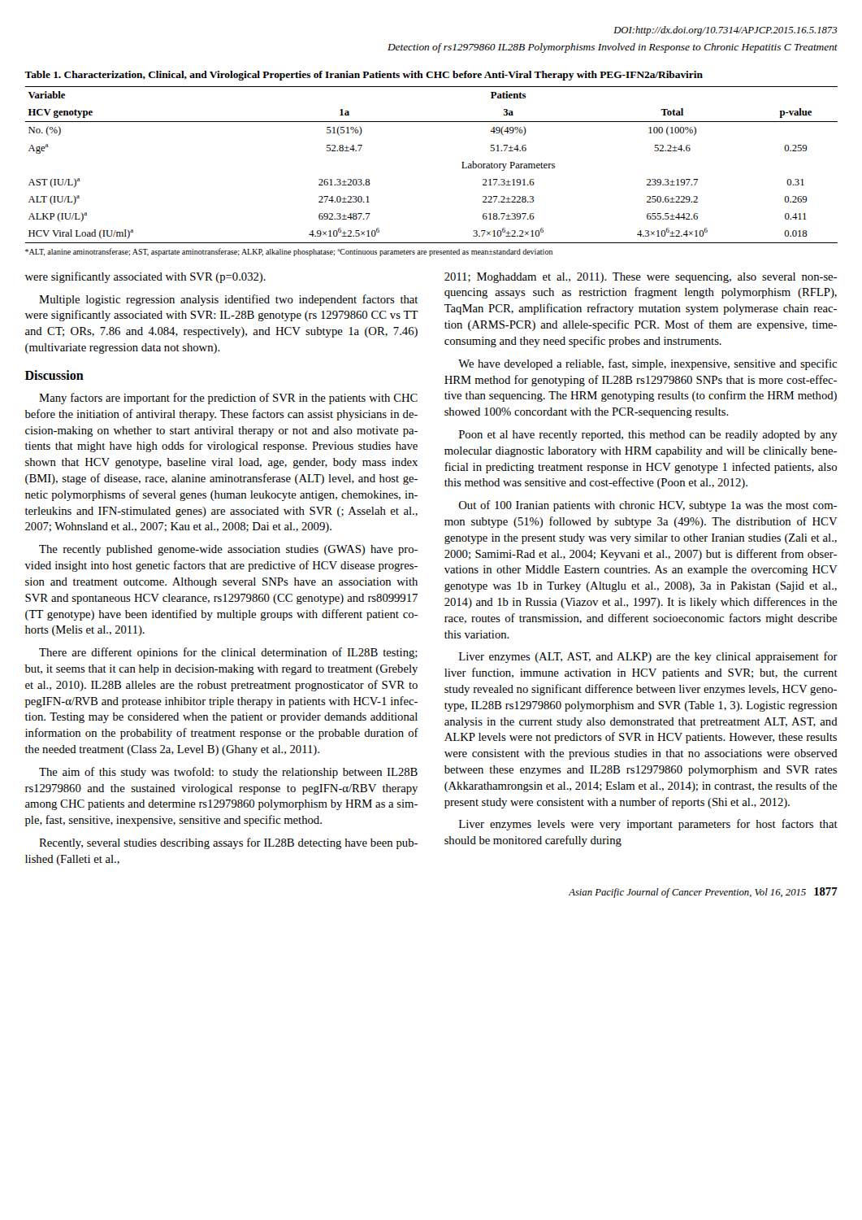DOI:http://dx.doi.org/10.7314/APJCP.2015.16.5.1873
Detection of rs12979860 IL28B Polymorphisms Involved in Response to Chronic Hepatitis C Treatment
Table 1. Characterization, Clinical, and Virological Properties of Iranian Patients with CHC before Anti-Viral Therapy with PEG-IFN2a/Ribavirin
| Variable | Patients | |
| --- | --- | --- |
| HCV genotype | 1a | 3a | Total | p-value |
| No. (%) | 51(51%) | 49(49%) | 100 (100%) | |
| Age a | 52.8±4.7 | 51.7±4.6 | 52.2±4.6 | 0.259 |
| | Laboratory Parameters | |
| AST (IU/L) a | 261.3±203.8 | 217.3±191.6 | 239.3±197.7 | 0.31 |
| ALT (IU/L) a | 274.0±230.1 | 227.2±228.3 | 250.6±229.2 | 0.269 |
| ALKP (IU/L) a | 692.3±487.7 | 618.7±397.6 | 655.5±442.6 | 0.411 |
| HCV Viral Load (IU/ml) a | 4.9×10 6 ±2.5×10 6 | 3.7×10 6 ±2.2×10 6 | 4.3×10 6 ±2.4×10 6 | 0.018 |
*ALT, alanine aminotransferase; AST, aspartate aminotransferase; ALKP, alkaline phosphatase; aContinuous parameters are presented as mean±standard deviation
were significantly associated with SVR (p=0.032).
Multiple logistic regression analysis identified two independent factors that were significantly associated with SVR: IL-28B genotype (rs 12979860 CC vs TT and CT; ORs, 7.86 and 4.084, respectively), and HCV subtype 1a (OR, 7.46) (multivariate regression data not shown).
Discussion
Many factors are important for the prediction of SVR in the patients with CHC before the initiation of antiviral therapy. These factors can assist physicians in decision-making on whether to start antiviral therapy or not and also motivate patients that might have high odds for virological response. Previous studies have shown that HCV genotype, baseline viral load, age, gender, body mass index (BMI), stage of disease, race, alanine aminotransferase (ALT) level, and host genetic polymorphisms of several genes (human leukocyte antigen, chemokines, interleukins and IFN-stimulated genes) are associated with SVR (; Asselah et al., 2007; Wohnsland et al., 2007; Kau et al., 2008; Dai et al., 2009).
The recently published genome-wide association studies (GWAS) have provided insight into host genetic factors that are predictive of HCV disease progression and treatment outcome. Although several SNPs have an association with SVR and spontaneous HCV clearance, rs12979860 (CC genotype) and rs8099917 (TT genotype) have been identified by multiple groups with different patient cohorts (Melis et al., 2011).
There are different opinions for the clinical determination of IL28B testing; but, it seems that it can help in decision-making with regard to treatment (Grebely et al., 2010). IL28B alleles are the robust pretreatment prognosticator of SVR to pegIFN-α/RVB and protease inhibitor triple therapy in patients with HCV-1 infection. Testing may be considered when the patient or provider demands additional information on the probability of treatment response or the probable duration of the needed treatment (Class 2a, Level B) (Ghany et al., 2011).
The aim of this study was twofold: to study the relationship between IL28B rs12979860 and the sustained virological response to pegIFN-α/RBV therapy among CHC patients and determine rs12979860 polymorphism by HRM as a simple, fast, sensitive, inexpensive, sensitive and specific method.
Recently, several studies describing assays for IL28B detecting have been published (Falleti et al.,
2011; Moghaddam et al., 2011). These were sequencing, also several non-sequencing assays such as restriction fragment length polymorphism (RFLP), TaqMan PCR, amplification refractory mutation system polymerase chain reaction (ARMS-PCR) and allele-specific PCR. Most of them are expensive, time-consuming and they need specific probes and instruments.
We have developed a reliable, fast, simple, inexpensive, sensitive and specific HRM method for genotyping of IL28B rs12979860 SNPs that is more cost-effective than sequencing. The HRM genotyping results (to confirm the HRM method) showed 100% concordant with the PCR-sequencing results.
Poon et al have recently reported, this method can be readily adopted by any molecular diagnostic laboratory with HRM capability and will be clinically beneficial in predicting treatment response in HCV genotype 1 infected patients, also this method was sensitive and cost-effective (Poon et al., 2012).
Out of 100 Iranian patients with chronic HCV, subtype 1a was the most common subtype (51%) followed by subtype 3a (49%). The distribution of HCV genotype in the present study was very similar to other Iranian studies (Zali et al., 2000; Samimi-Rad et al., 2004; Keyvani et al., 2007) but is different from observations in other Middle Eastern countries. As an example the overcoming HCV genotype was 1b in Turkey (Altuglu et al., 2008), 3a in Pakistan (Sajid et al., 2014) and 1b in Russia (Viazov et al., 1997). It is likely which differences in the race, routes of transmission, and different socioeconomic factors might describe this variation.
Liver enzymes (ALT, AST, and ALKP) are the key clinical appraisement for liver function, immune activation in HCV patients and SVR; but, the current study revealed no significant difference between liver enzymes levels, HCV genotype, IL28B rs12979860 polymorphism and SVR (Table 1, 3). Logistic regression analysis in the current study also demonstrated that pretreatment ALT, AST, and ALKP levels were not predictors of SVR in HCV patients. However, these results were consistent with the previous studies in that no associations were observed between these enzymes and IL28B rs12979860 polymorphism and SVR rates (Akkarathamrongsin et al., 2014; Eslam et al., 2014); in contrast, the results of the present study were consistent with a number of reports (Shi et al., 2012).
Liver enzymes levels were very important parameters for host factors that should be monitored carefully during
Asian Pacific Journal of Cancer Prevention, Vol 16, 2015 1877